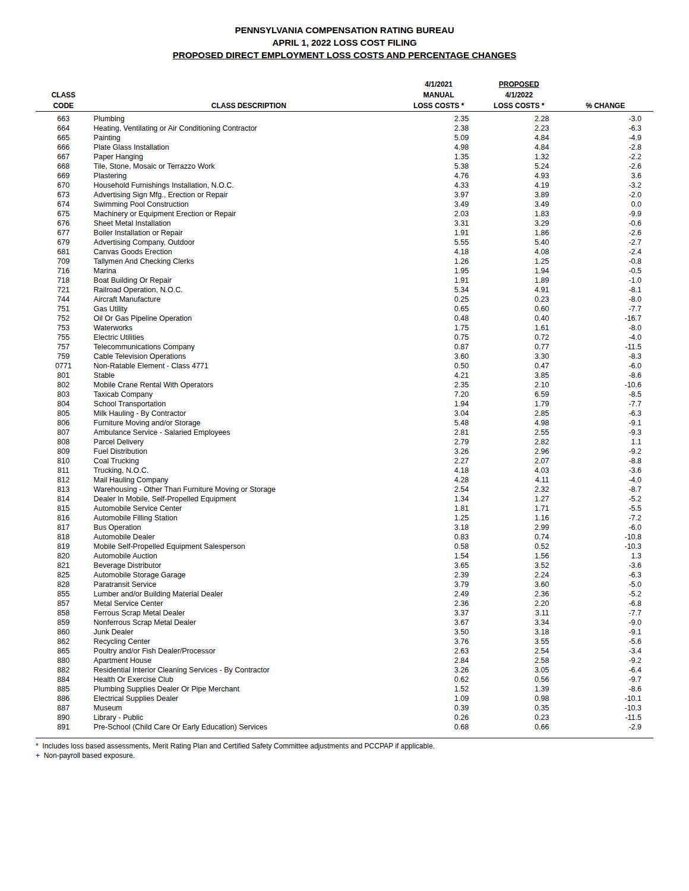PENNSYLVANIA COMPENSATION RATING BUREAU
APRIL 1, 2022 LOSS COST FILING
PROPOSED DIRECT EMPLOYMENT LOSS COSTS AND PERCENTAGE CHANGES
| | | 4/1/2021 | PROPOSED | |
| --- | --- | --- | --- | --- |
| CLASS | | MANUAL | 4/1/2022 | |
| CODE | CLASS DESCRIPTION | LOSS COSTS * | LOSS COSTS * | % CHANGE |
| 663 | Plumbing | 2.35 | 2.28 | -3.0 |
| 664 | Heating, Ventilating or Air Conditioning Contractor | 2.38 | 2.23 | -6.3 |
| 665 | Painting | 5.09 | 4.84 | -4.9 |
| 666 | Plate Glass Installation | 4.98 | 4.84 | -2.8 |
| 667 | Paper Hanging | 1.35 | 1.32 | -2.2 |
| 668 | Tile, Stone, Mosaic or Terrazzo Work | 5.38 | 5.24 | -2.6 |
| 669 | Plastering | 4.76 | 4.93 | 3.6 |
| 670 | Household Furnishings Installation, N.O.C. | 4.33 | 4.19 | -3.2 |
| 673 | Advertising Sign Mfg., Erection or Repair | 3.97 | 3.89 | -2.0 |
| 674 | Swimming Pool Construction | 3.49 | 3.49 | 0.0 |
| 675 | Machinery or Equipment Erection or Repair | 2.03 | 1.83 | -9.9 |
| 676 | Sheet Metal Installation | 3.31 | 3.29 | -0.6 |
| 677 | Boiler Installation or Repair | 1.91 | 1.86 | -2.6 |
| 679 | Advertising Company, Outdoor | 5.55 | 5.40 | -2.7 |
| 681 | Canvas Goods Erection | 4.18 | 4.08 | -2.4 |
| 709 | Tallymen And Checking Clerks | 1.26 | 1.25 | -0.8 |
| 716 | Marina | 1.95 | 1.94 | -0.5 |
| 718 | Boat Building Or Repair | 1.91 | 1.89 | -1.0 |
| 721 | Railroad Operation, N.O.C. | 5.34 | 4.91 | -8.1 |
| 744 | Aircraft Manufacture | 0.25 | 0.23 | -8.0 |
| 751 | Gas Utility | 0.65 | 0.60 | -7.7 |
| 752 | Oil Or Gas Pipeline Operation | 0.48 | 0.40 | -16.7 |
| 753 | Waterworks | 1.75 | 1.61 | -8.0 |
| 755 | Electric Utilities | 0.75 | 0.72 | -4.0 |
| 757 | Telecommunications Company | 0.87 | 0.77 | -11.5 |
| 759 | Cable Television Operations | 3.60 | 3.30 | -8.3 |
| 0771 | Non-Ratable Element - Class 4771 | 0.50 | 0.47 | -6.0 |
| 801 | Stable | 4.21 | 3.85 | -8.6 |
| 802 | Mobile Crane Rental With Operators | 2.35 | 2.10 | -10.6 |
| 803 | Taxicab Company | 7.20 | 6.59 | -8.5 |
| 804 | School Transportation | 1.94 | 1.79 | -7.7 |
| 805 | Milk Hauling - By Contractor | 3.04 | 2.85 | -6.3 |
| 806 | Furniture Moving and/or Storage | 5.48 | 4.98 | -9.1 |
| 807 | Ambulance Service - Salaried Employees | 2.81 | 2.55 | -9.3 |
| 808 | Parcel Delivery | 2.79 | 2.82 | 1.1 |
| 809 | Fuel Distribution | 3.26 | 2.96 | -9.2 |
| 810 | Coal Trucking | 2.27 | 2.07 | -8.8 |
| 811 | Trucking, N.O.C. | 4.18 | 4.03 | -3.6 |
| 812 | Mail Hauling Company | 4.28 | 4.11 | -4.0 |
| 813 | Warehousing - Other Than Furniture Moving or Storage | 2.54 | 2.32 | -8.7 |
| 814 | Dealer In Mobile, Self-Propelled Equipment | 1.34 | 1.27 | -5.2 |
| 815 | Automobile Service Center | 1.81 | 1.71 | -5.5 |
| 816 | Automobile Filling Station | 1.25 | 1.16 | -7.2 |
| 817 | Bus Operation | 3.18 | 2.99 | -6.0 |
| 818 | Automobile Dealer | 0.83 | 0.74 | -10.8 |
| 819 | Mobile Self-Propelled Equipment Salesperson | 0.58 | 0.52 | -10.3 |
| 820 | Automobile Auction | 1.54 | 1.56 | 1.3 |
| 821 | Beverage Distributor | 3.65 | 3.52 | -3.6 |
| 825 | Automobile Storage Garage | 2.39 | 2.24 | -6.3 |
| 828 | Paratransit Service | 3.79 | 3.60 | -5.0 |
| 855 | Lumber and/or Building Material Dealer | 2.49 | 2.36 | -5.2 |
| 857 | Metal Service Center | 2.36 | 2.20 | -6.8 |
| 858 | Ferrous Scrap Metal Dealer | 3.37 | 3.11 | -7.7 |
| 859 | Nonferrous Scrap Metal Dealer | 3.67 | 3.34 | -9.0 |
| 860 | Junk Dealer | 3.50 | 3.18 | -9.1 |
| 862 | Recycling Center | 3.76 | 3.55 | -5.6 |
| 865 | Poultry and/or Fish Dealer/Processor | 2.63 | 2.54 | -3.4 |
| 880 | Apartment House | 2.84 | 2.58 | -9.2 |
| 882 | Residential Interior Cleaning Services - By Contractor | 3.26 | 3.05 | -6.4 |
| 884 | Health Or Exercise Club | 0.62 | 0.56 | -9.7 |
| 885 | Plumbing Supplies Dealer Or Pipe Merchant | 1.52 | 1.39 | -8.6 |
| 886 | Electrical Supplies Dealer | 1.09 | 0.98 | -10.1 |
| 887 | Museum | 0.39 | 0.35 | -10.3 |
| 890 | Library - Public | 0.26 | 0.23 | -11.5 |
| 891 | Pre-School (Child Care Or Early Education) Services | 0.68 | 0.66 | -2.9 |
* Includes loss based assessments, Merit Rating Plan and Certified Safety Committee adjustments and PCCPAP if applicable.
+ Non-payroll based exposure.